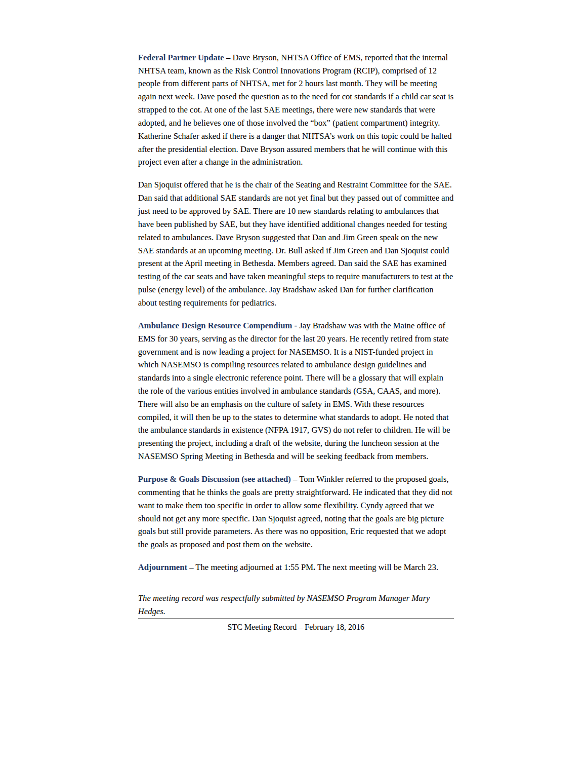Federal Partner Update – Dave Bryson, NHTSA Office of EMS, reported that the internal NHTSA team, known as the Risk Control Innovations Program (RCIP), comprised of 12 people from different parts of NHTSA, met for 2 hours last month. They will be meeting again next week. Dave posed the question as to the need for cot standards if a child car seat is strapped to the cot. At one of the last SAE meetings, there were new standards that were adopted, and he believes one of those involved the “box” (patient compartment) integrity. Katherine Schafer asked if there is a danger that NHTSA’s work on this topic could be halted after the presidential election. Dave Bryson assured members that he will continue with this project even after a change in the administration.
Dan Sjoquist offered that he is the chair of the Seating and Restraint Committee for the SAE. Dan said that additional SAE standards are not yet final but they passed out of committee and just need to be approved by SAE. There are 10 new standards relating to ambulances that have been published by SAE, but they have identified additional changes needed for testing related to ambulances. Dave Bryson suggested that Dan and Jim Green speak on the new SAE standards at an upcoming meeting. Dr. Bull asked if Jim Green and Dan Sjoquist could present at the April meeting in Bethesda. Members agreed. Dan said the SAE has examined testing of the car seats and have taken meaningful steps to require manufacturers to test at the pulse (energy level) of the ambulance. Jay Bradshaw asked Dan for further clarification about testing requirements for pediatrics.
Ambulance Design Resource Compendium - Jay Bradshaw was with the Maine office of EMS for 30 years, serving as the director for the last 20 years. He recently retired from state government and is now leading a project for NASEMSO. It is a NIST-funded project in which NASEMSO is compiling resources related to ambulance design guidelines and standards into a single electronic reference point. There will be a glossary that will explain the role of the various entities involved in ambulance standards (GSA, CAAS, and more). There will also be an emphasis on the culture of safety in EMS. With these resources compiled, it will then be up to the states to determine what standards to adopt. He noted that the ambulance standards in existence (NFPA 1917, GVS) do not refer to children. He will be presenting the project, including a draft of the website, during the luncheon session at the NASEMSO Spring Meeting in Bethesda and will be seeking feedback from members.
Purpose & Goals Discussion (see attached) – Tom Winkler referred to the proposed goals, commenting that he thinks the goals are pretty straightforward. He indicated that they did not want to make them too specific in order to allow some flexibility. Cyndy agreed that we should not get any more specific. Dan Sjoquist agreed, noting that the goals are big picture goals but still provide parameters. As there was no opposition, Eric requested that we adopt the goals as proposed and post them on the website.
Adjournment – The meeting adjourned at 1:55 PM. The next meeting will be March 23.
The meeting record was respectfully submitted by NASEMSO Program Manager Mary Hedges.
STC Meeting Record – February 18, 2016